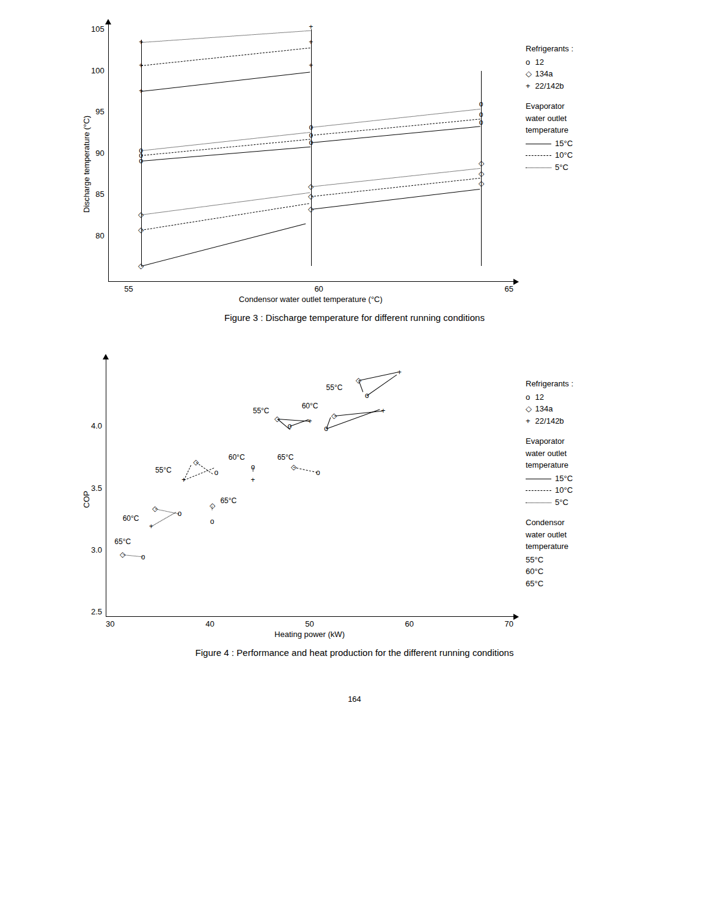Discharge temperature (°C)
105 100 95 90 85 80
+
+
+
+
+
+
o
o
o
o
o
o
o
o
o
◇
◇
◇
◇
◇
◇
◇
◇
◇
55 60 65
Condensor water outlet temperature (°C)
Refrigerants :
o12
◇134a
+22/142b
Evaporator
water outlet
temperature
15°C
10°C
5°C
Figure 3 : Discharge temperature for different running conditions
COP
4.0 3.5 3.0 2.5
◇
+
o
55°C
◇
+
o
60°C
◇
+
o
55°C
◇
o
+
55°C
o
+
60°C
◇
o
65°C
◇
o
+
60°C
◇
o
65°C
◇
o
65°C
30 40 50 60 70
Heating power (kW)
Refrigerants :
o12
◇134a
+22/142b
Evaporator
water outlet
temperature
15°C
10°C
5°C
Condensor
water outlet
temperature
55°C
60°C
65°C
Figure 4 : Performance and heat production for the different running conditions
164